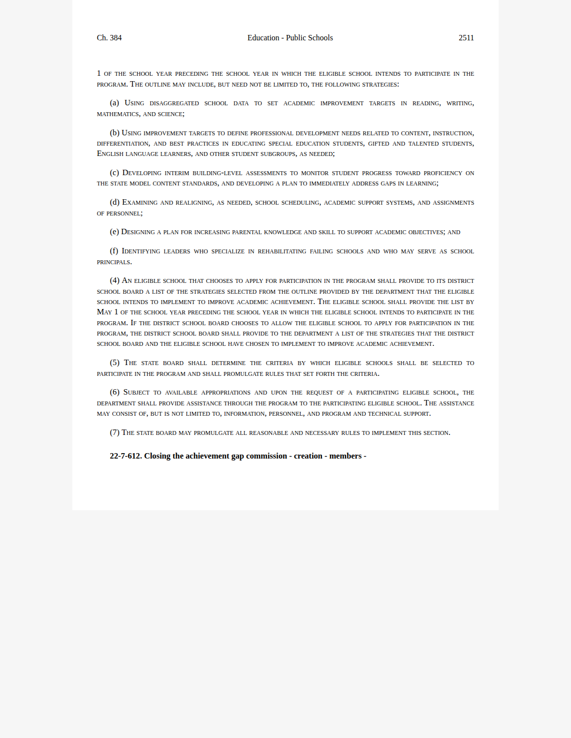Ch. 384 Education - Public Schools 2511
1 of the school year preceding the school year in which the eligible school intends to participate in the program. The outline may include, but need not be limited to, the following strategies:
(a) Using disaggregated school data to set academic improvement targets in reading, writing, mathematics, and science;
(b) Using improvement targets to define professional development needs related to content, instruction, differentiation, and best practices in educating special education students, gifted and talented students, English language learners, and other student subgroups, as needed;
(c) Developing interim building-level assessments to monitor student progress toward proficiency on the state model content standards, and developing a plan to immediately address gaps in learning;
(d) Examining and realigning, as needed, school scheduling, academic support systems, and assignments of personnel;
(e) Designing a plan for increasing parental knowledge and skill to support academic objectives; and
(f) Identifying leaders who specialize in rehabilitating failing schools and who may serve as school principals.
(4) An eligible school that chooses to apply for participation in the program shall provide to its district school board a list of the strategies selected from the outline provided by the department that the eligible school intends to implement to improve academic achievement. The eligible school shall provide the list by May 1 of the school year preceding the school year in which the eligible school intends to participate in the program. If the district school board chooses to allow the eligible school to apply for participation in the program, the district school board shall provide to the department a list of the strategies that the district school board and the eligible school have chosen to implement to improve academic achievement.
(5) The state board shall determine the criteria by which eligible schools shall be selected to participate in the program and shall promulgate rules that set forth the criteria.
(6) Subject to available appropriations and upon the request of a participating eligible school, the department shall provide assistance through the program to the participating eligible school. The assistance may consist of, but is not limited to, information, personnel, and program and technical support.
(7) The state board may promulgate all reasonable and necessary rules to implement this section.
22-7-612. Closing the achievement gap commission - creation - members -